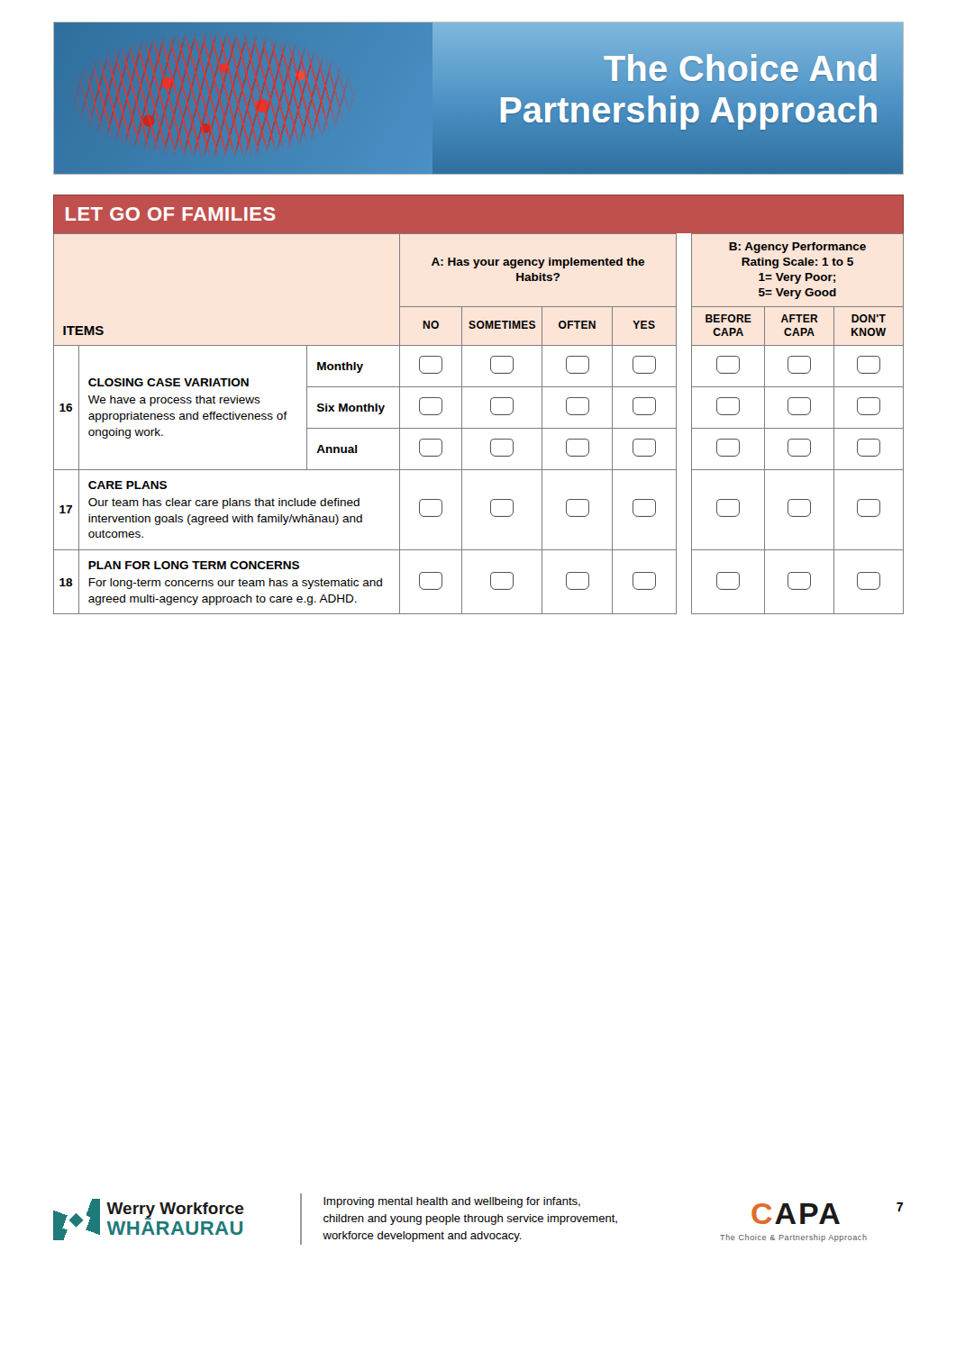The Choice And
Partnership Approach
LET GO OF FAMILIES
| ITEMS | A: Has your agency implemented the Habits? | | B: Agency Performance Rating Scale: 1 to 5 1= Very Poor; 5= Very Good |
| --- | --- | --- | --- |
| NO | SOMETIMES | OFTEN | YES | BEFORE CAPA | AFTER CAPA | DON'T KNOW |
| 16 | Closing case variation We have a process that reviews appropriateness and effectiveness of ongoing work. | Monthly | | | | | | | | |
| Six Monthly | | | | | | | | |
| Annual | | | | | | | | |
| 17 | Care plans Our team has clear care plans that include defined intervention goals (agreed with family/whānau) and outcomes. | | | | | | | | |
| 18 | Plan for long term concerns For long-term concerns our team has a systematic and agreed multi-agency approach to care e.g. ADHD. | | | | | | | | |
7
Werry Workforce
WHĀRAURAU
Improving mental health and wellbeing for infants, children and young people through service improvement, workforce development and advocacy.
CAPA
The Choice & Partnership Approach